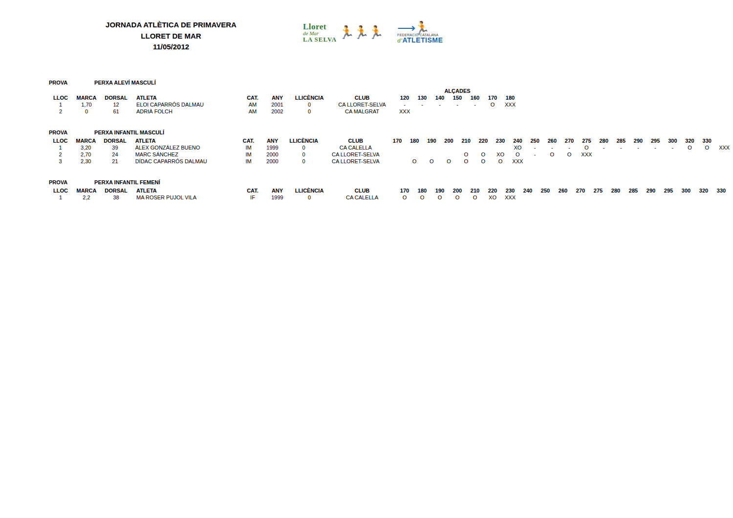JORNADA ATLÈTICA DE PRIMAVERA
LLORET DE MAR
11/05/2012
Lloret
de Mar
LA SELVA
🏃🏃🏃
⟶🏃
FEDERACIÓ CATALANA
d'ATLETISME
PROVA PERXA ALEVÍ MASCULÍ
| | | | | | | | | ALÇADES |
| LLOC | MARCA | DORSAL | ATLETA | CAT. | ANY | LLICÈNCIA | CLUB | 120 | 130 | 140 | 150 | 160 | 170 | 180 |
| 1 | 1,70 | 12 | ELOI CAPARRÓS DALMAU | AM | 2001 | 0 | CA LLORET-SELVA | - | - | - | - | - | O | XXX |
| 2 | 0 | 61 | ADRIÀ FOLCH | AM | 2002 | 0 | CA MALGRAT | XXX | | | | | | |
PROVA PERXA INFANTIL MASCULÍ
| LLOC | MARCA | DORSAL | ATLETA | CAT. | ANY | LLICÈNCIA | CLUB | 170 | 180 | 190 | 200 | 210 | 220 | 230 | 240 | 250 | 260 | 270 | 275 | 280 | 285 | 290 | 295 | 300 | 320 | 330 |
| --- | --- | --- | --- | --- | --- | --- | --- | --- | --- | --- | --- | --- | --- | --- | --- | --- | --- | --- | --- | --- | --- | --- | --- | --- | --- | --- |
| 1 | 3,20 | 39 | ÀLEX GONZÁLEZ BUENO | IM | 1999 | 0 | CA CALELLA | | | | | | | | XO | - | - | - | O | - | - | - | - | - | O | O | XXX |
| 2 | 2,70 | 24 | MARC SÁNCHEZ | IM | 2000 | 0 | CA LLORET-SELVA | | | | | O | O | XO | O | - | O | O | XXX | | | | | | | |
| 3 | 2,30 | 21 | DÍDAC CAPARRÓS DALMAU | IM | 2000 | 0 | CA LLORET-SELVA | | O | O | O | O | O | O | XXX | | | | | | | | | | | |
PROVA PERXA INFANTIL FEMENÍ
| LLOC | MARCA | DORSAL | ATLETA | CAT. | ANY | LLICÈNCIA | CLUB | 170 | 180 | 190 | 200 | 210 | 220 | 230 | 240 | 250 | 260 | 270 | 275 | 280 | 285 | 290 | 295 | 300 | 320 | 330 |
| --- | --- | --- | --- | --- | --- | --- | --- | --- | --- | --- | --- | --- | --- | --- | --- | --- | --- | --- | --- | --- | --- | --- | --- | --- | --- | --- |
| 1 | 2,2 | 38 | MA ROSER PUJOL VILA | IF | 1999 | 0 | CA CALELLA | O | O | O | O | O | XO | XXX | | | | | | | | | | | | |